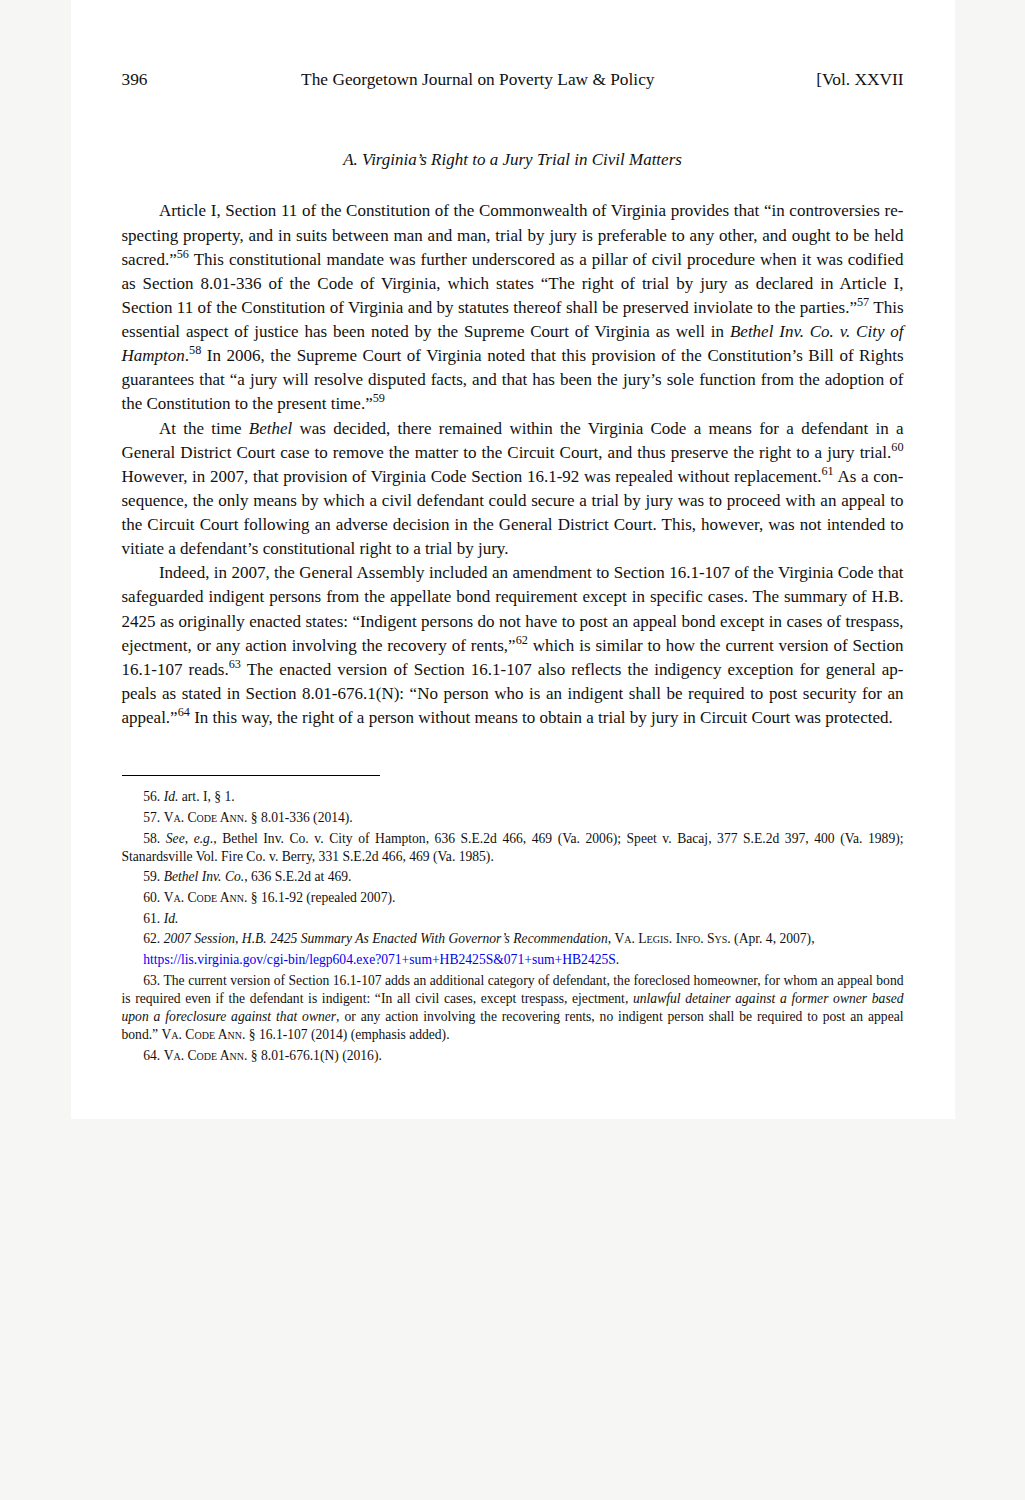396 The Georgetown Journal on Poverty Law & Policy [Vol. XXVII
A. Virginia’s Right to a Jury Trial in Civil Matters
Article I, Section 11 of the Constitution of the Commonwealth of Virginia provides that “in controversies respecting property, and in suits between man and man, trial by jury is preferable to any other, and ought to be held sacred.”56 This constitutional mandate was further underscored as a pillar of civil procedure when it was codified as Section 8.01-336 of the Code of Virginia, which states “The right of trial by jury as declared in Article I, Section 11 of the Constitution of Virginia and by statutes thereof shall be preserved inviolate to the parties.”57 This essential aspect of justice has been noted by the Supreme Court of Virginia as well in Bethel Inv. Co. v. City of Hampton.58 In 2006, the Supreme Court of Virginia noted that this provision of the Constitution’s Bill of Rights guarantees that “a jury will resolve disputed facts, and that has been the jury’s sole function from the adoption of the Constitution to the present time.”59
At the time Bethel was decided, there remained within the Virginia Code a means for a defendant in a General District Court case to remove the matter to the Circuit Court, and thus preserve the right to a jury trial.60 However, in 2007, that provision of Virginia Code Section 16.1-92 was repealed without replacement.61 As a consequence, the only means by which a civil defendant could secure a trial by jury was to proceed with an appeal to the Circuit Court following an adverse decision in the General District Court. This, however, was not intended to vitiate a defendant’s constitutional right to a trial by jury.
Indeed, in 2007, the General Assembly included an amendment to Section 16.1-107 of the Virginia Code that safeguarded indigent persons from the appellate bond requirement except in specific cases. The summary of H.B. 2425 as originally enacted states: “Indigent persons do not have to post an appeal bond except in cases of trespass, ejectment, or any action involving the recovery of rents,”62 which is similar to how the current version of Section 16.1-107 reads.63 The enacted version of Section 16.1-107 also reflects the indigency exception for general appeals as stated in Section 8.01-676.1(N): “No person who is an indigent shall be required to post security for an appeal.”64 In this way, the right of a person without means to obtain a trial by jury in Circuit Court was protected.
56. Id. art. I, § 1.
57. Va. Code Ann. § 8.01-336 (2014).
58. See, e.g., Bethel Inv. Co. v. City of Hampton, 636 S.E.2d 466, 469 (Va. 2006); Speet v. Bacaj, 377 S.E.2d 397, 400 (Va. 1989); Stanardsville Vol. Fire Co. v. Berry, 331 S.E.2d 466, 469 (Va. 1985).
59. Bethel Inv. Co., 636 S.E.2d at 469.
60. Va. Code Ann. § 16.1-92 (repealed 2007).
61. Id.
62. 2007 Session, H.B. 2425 Summary As Enacted With Governor’s Recommendation, Va. Legis. Info. Sys. (Apr. 4, 2007),
https://lis.virginia.gov/cgi-bin/legp604.exe?071+sum+HB2425S&071+sum+HB2425S.
63. The current version of Section 16.1-107 adds an additional category of defendant, the foreclosed homeowner, for whom an appeal bond is required even if the defendant is indigent: “In all civil cases, except trespass, ejectment, unlawful detainer against a former owner based upon a foreclosure against that owner, or any action involving the recovering rents, no indigent person shall be required to post an appeal bond.” Va. Code Ann. § 16.1-107 (2014) (emphasis added).
64. Va. Code Ann. § 8.01-676.1(N) (2016).